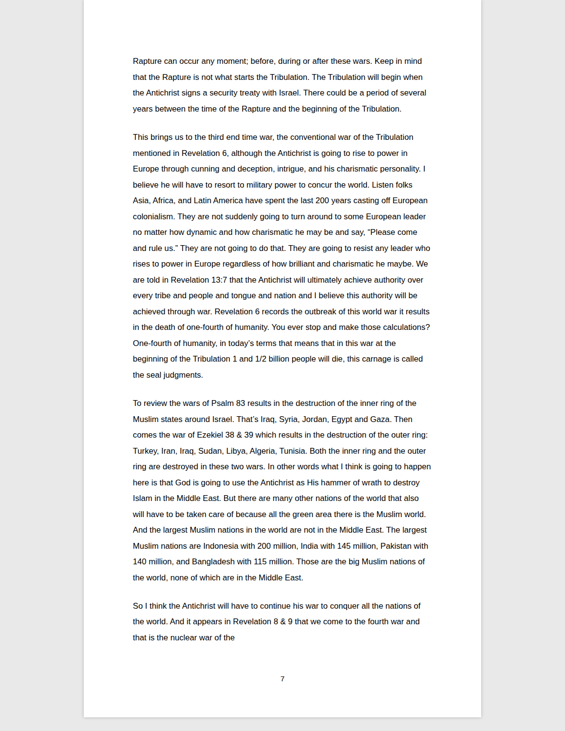Rapture can occur any moment; before, during or after these wars. Keep in mind that the Rapture is not what starts the Tribulation. The Tribulation will begin when the Antichrist signs a security treaty with Israel. There could be a period of several years between the time of the Rapture and the beginning of the Tribulation.
This brings us to the third end time war, the conventional war of the Tribulation mentioned in Revelation 6, although the Antichrist is going to rise to power in Europe through cunning and deception, intrigue, and his charismatic personality. I believe he will have to resort to military power to concur the world. Listen folks Asia, Africa, and Latin America have spent the last 200 years casting off European colonialism. They are not suddenly going to turn around to some European leader no matter how dynamic and how charismatic he may be and say, “Please come and rule us.” They are not going to do that. They are going to resist any leader who rises to power in Europe regardless of how brilliant and charismatic he maybe. We are told in Revelation 13:7 that the Antichrist will ultimately achieve authority over every tribe and people and tongue and nation and I believe this authority will be achieved through war. Revelation 6 records the outbreak of this world war it results in the death of one-fourth of humanity. You ever stop and make those calculations? One-fourth of humanity, in today’s terms that means that in this war at the beginning of the Tribulation 1 and 1/2 billion people will die, this carnage is called the seal judgments.
To review the wars of Psalm 83 results in the destruction of the inner ring of the Muslim states around Israel. That’s Iraq, Syria, Jordan, Egypt and Gaza. Then comes the war of Ezekiel 38 & 39 which results in the destruction of the outer ring: Turkey, Iran, Iraq, Sudan, Libya, Algeria, Tunisia. Both the inner ring and the outer ring are destroyed in these two wars. In other words what I think is going to happen here is that God is going to use the Antichrist as His hammer of wrath to destroy Islam in the Middle East. But there are many other nations of the world that also will have to be taken care of because all the green area there is the Muslim world. And the largest Muslim nations in the world are not in the Middle East. The largest Muslim nations are Indonesia with 200 million, India with 145 million, Pakistan with 140 million, and Bangladesh with 115 million. Those are the big Muslim nations of the world, none of which are in the Middle East.
So I think the Antichrist will have to continue his war to conquer all the nations of the world. And it appears in Revelation 8 & 9 that we come to the fourth war and that is the nuclear war of the
7